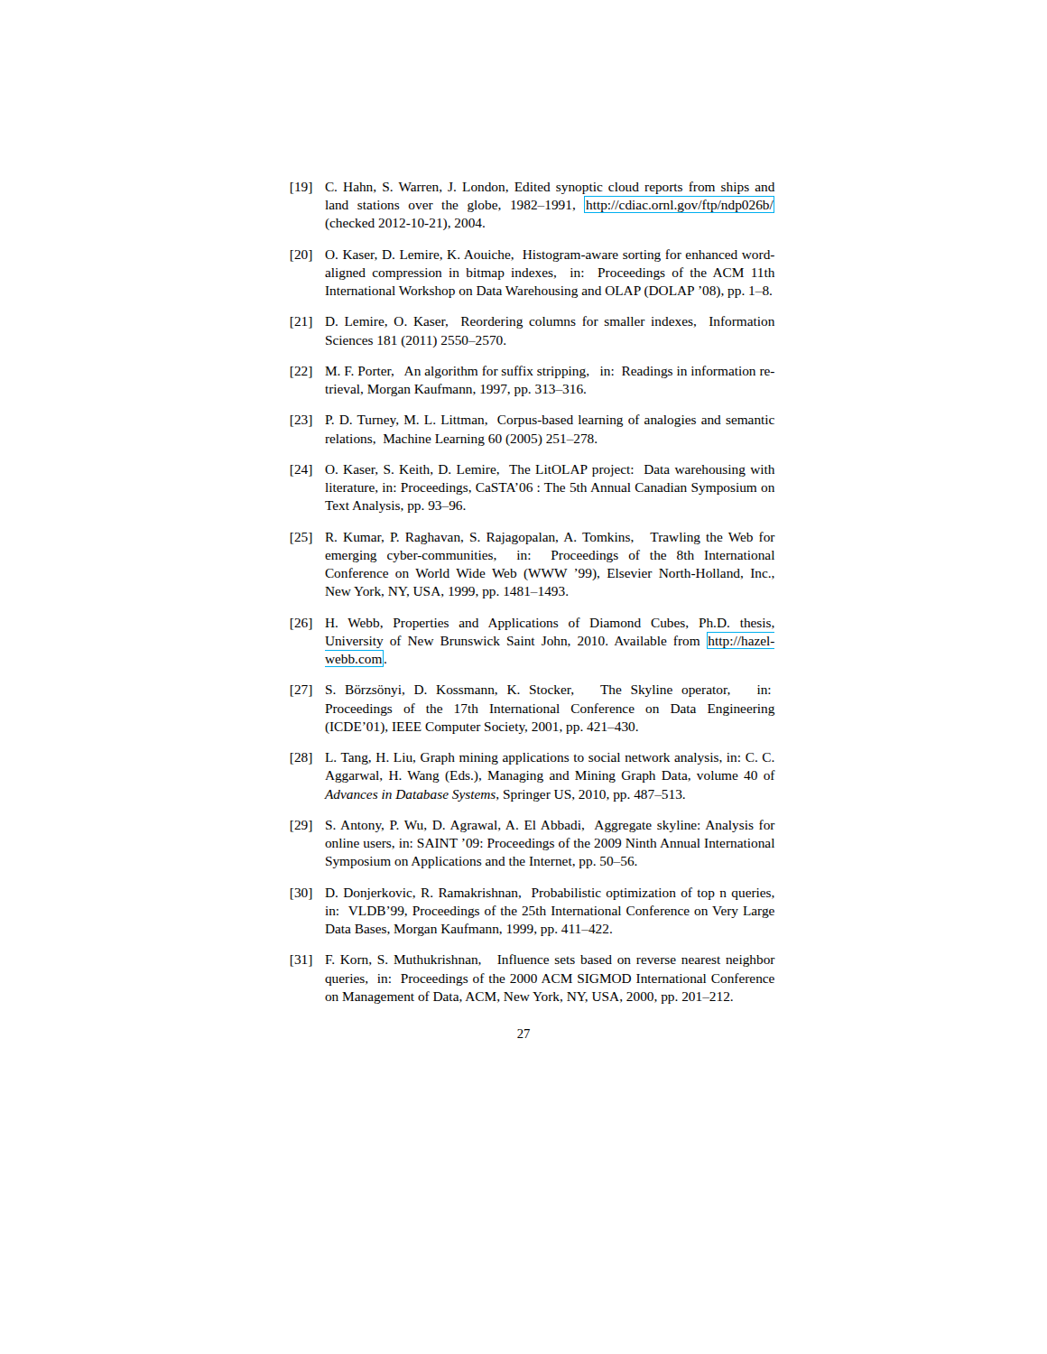[19] C. Hahn, S. Warren, J. London, Edited synoptic cloud reports from ships and land stations over the globe, 1982–1991, http://cdiac.ornl.gov/ftp/ndp026b/ (checked 2012-10-21), 2004.
[20] O. Kaser, D. Lemire, K. Aouiche, Histogram-aware sorting for enhanced word-aligned compression in bitmap indexes, in: Proceedings of the ACM 11th International Workshop on Data Warehousing and OLAP (DOLAP ’08), pp. 1–8.
[21] D. Lemire, O. Kaser, Reordering columns for smaller indexes, Information Sciences 181 (2011) 2550–2570.
[22] M. F. Porter, An algorithm for suffix stripping, in: Readings in information retrieval, Morgan Kaufmann, 1997, pp. 313–316.
[23] P. D. Turney, M. L. Littman, Corpus-based learning of analogies and semantic relations, Machine Learning 60 (2005) 251–278.
[24] O. Kaser, S. Keith, D. Lemire, The LitOLAP project: Data warehousing with literature, in: Proceedings, CaSTA’06 : The 5th Annual Canadian Symposium on Text Analysis, pp. 93–96.
[25] R. Kumar, P. Raghavan, S. Rajagopalan, A. Tomkins, Trawling the Web for emerging cyber-communities, in: Proceedings of the 8th International Conference on World Wide Web (WWW ’99), Elsevier North-Holland, Inc., New York, NY, USA, 1999, pp. 1481–1493.
[26] H. Webb, Properties and Applications of Diamond Cubes, Ph.D. thesis, University of New Brunswick Saint John, 2010. Available from http://hazel-webb.com.
[27] S. Börzsönyi, D. Kossmann, K. Stocker, The Skyline operator, in: Proceedings of the 17th International Conference on Data Engineering (ICDE’01), IEEE Computer Society, 2001, pp. 421–430.
[28] L. Tang, H. Liu, Graph mining applications to social network analysis, in: C. C. Aggarwal, H. Wang (Eds.), Managing and Mining Graph Data, volume 40 of Advances in Database Systems, Springer US, 2010, pp. 487–513.
[29] S. Antony, P. Wu, D. Agrawal, A. El Abbadi, Aggregate skyline: Analysis for online users, in: SAINT ’09: Proceedings of the 2009 Ninth Annual International Symposium on Applications and the Internet, pp. 50–56.
[30] D. Donjerkovic, R. Ramakrishnan, Probabilistic optimization of top n queries, in: VLDB’99, Proceedings of the 25th International Conference on Very Large Data Bases, Morgan Kaufmann, 1999, pp. 411–422.
[31] F. Korn, S. Muthukrishnan, Influence sets based on reverse nearest neighbor queries, in: Proceedings of the 2000 ACM SIGMOD International Conference on Management of Data, ACM, New York, NY, USA, 2000, pp. 201–212.
27